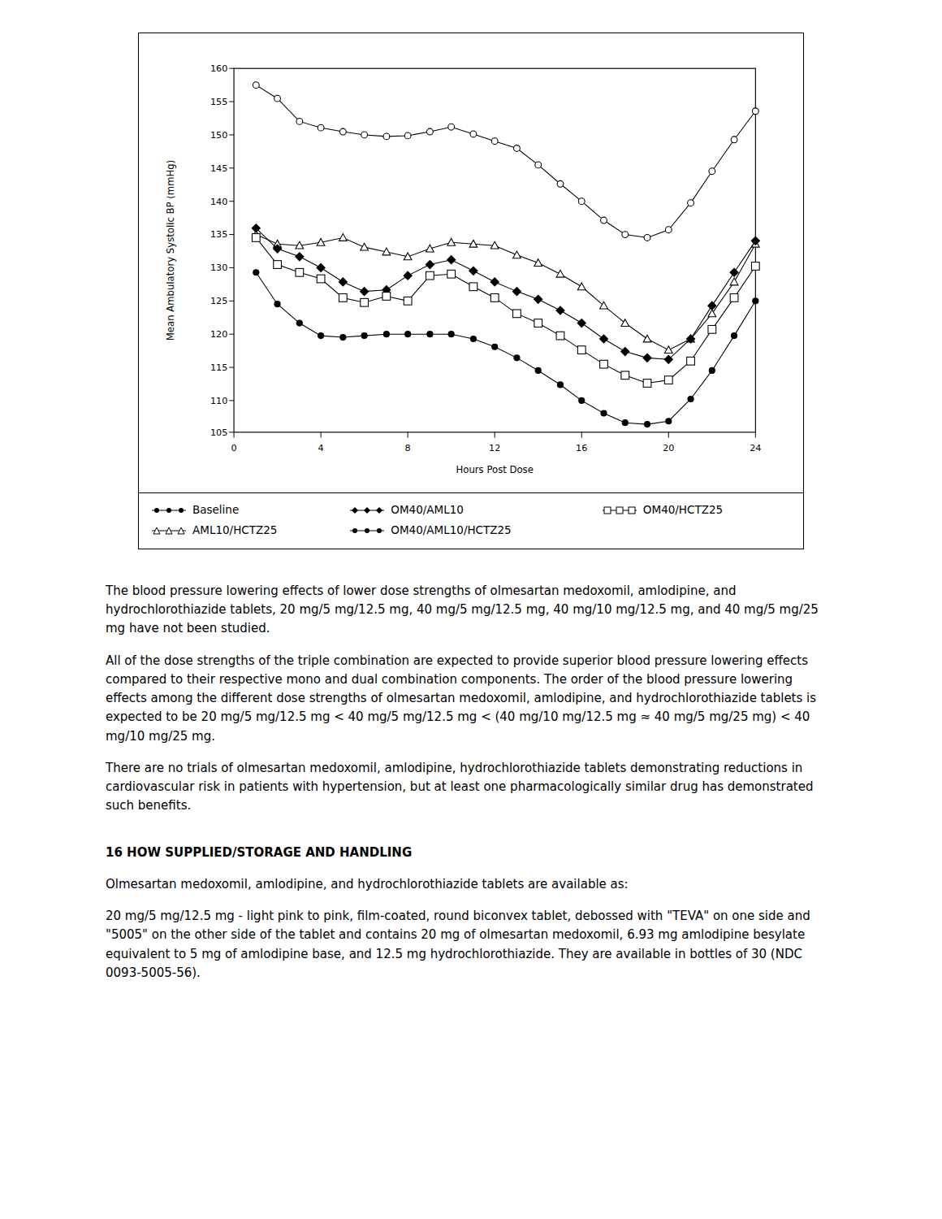Mean Ambulatory Systolic BP (mmHg) versus Hours Post Dose 160 155 150 145 140 135 130 125 120 115 110 105 0 4 8 12 16 20 24 Hours Post Dose Mean Ambulatory Systolic BP (mmHg)
| Baseline | OM40/AML10 | OM40/HCTZ25 |
| AML10/HCTZ25 | OM40/AML10/HCTZ25 | |
The blood pressure lowering effects of lower dose strengths of olmesartan medoxomil, amlodipine, and hydrochlorothiazide tablets, 20 mg/5 mg/12.5 mg, 40 mg/5 mg/12.5 mg, 40 mg/10 mg/12.5 mg, and 40 mg/5 mg/25 mg have not been studied.
All of the dose strengths of the triple combination are expected to provide superior blood pressure lowering effects compared to their respective mono and dual combination components. The order of the blood pressure lowering effects among the different dose strengths of olmesartan medoxomil, amlodipine, and hydrochlorothiazide tablets is expected to be 20 mg/5 mg/12.5 mg < 40 mg/5 mg/12.5 mg < (40 mg/10 mg/12.5 mg ≈ 40 mg/5 mg/25 mg) < 40 mg/10 mg/25 mg.
There are no trials of olmesartan medoxomil, amlodipine, hydrochlorothiazide tablets demonstrating reductions in cardiovascular risk in patients with hypertension, but at least one pharmacologically similar drug has demonstrated such benefits.
16 HOW SUPPLIED/STORAGE AND HANDLING
Olmesartan medoxomil, amlodipine, and hydrochlorothiazide tablets are available as:
20 mg/5 mg/12.5 mg - light pink to pink, film-coated, round biconvex tablet, debossed with "TEVA" on one side and "5005" on the other side of the tablet and contains 20 mg of olmesartan medoxomil, 6.93 mg amlodipine besylate equivalent to 5 mg of amlodipine base, and 12.5 mg hydrochlorothiazide. They are available in bottles of 30 (NDC 0093-5005-56).